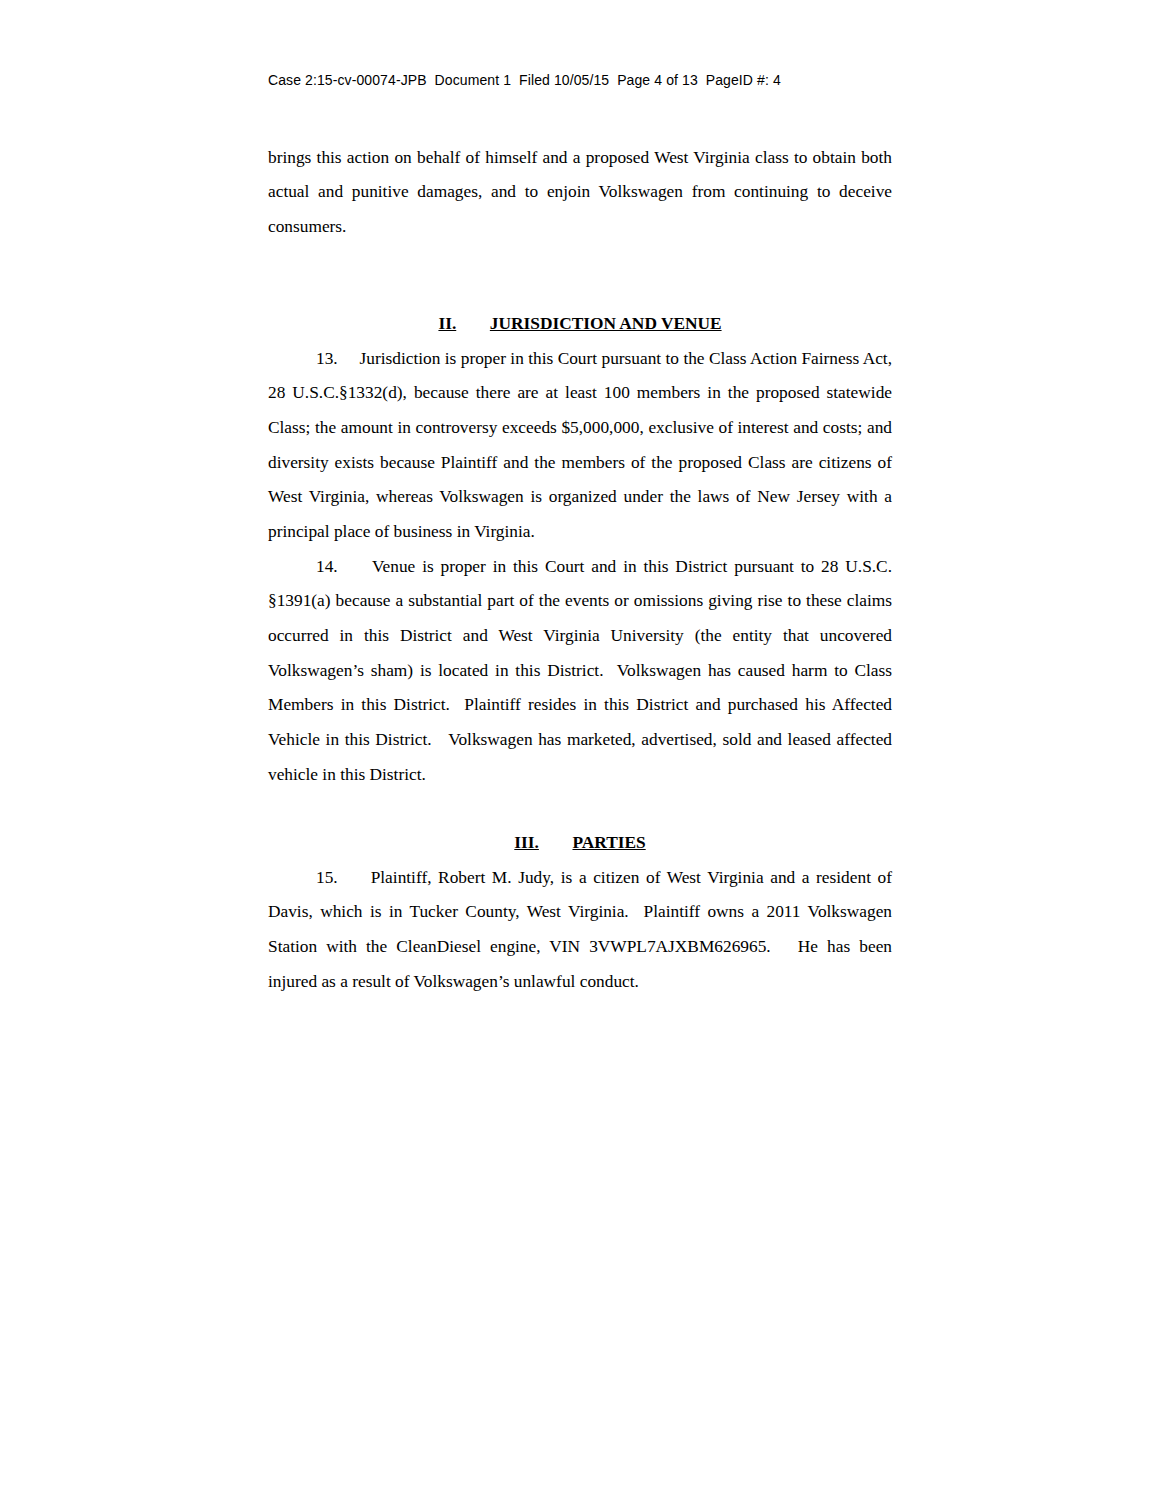Case 2:15-cv-00074-JPB Document 1 Filed 10/05/15 Page 4 of 13 PageID #: 4
brings this action on behalf of himself and a proposed West Virginia class to obtain both actual and punitive damages, and to enjoin Volkswagen from continuing to deceive consumers.
II. JURISDICTION AND VENUE
13. Jurisdiction is proper in this Court pursuant to the Class Action Fairness Act, 28 U.S.C.§1332(d), because there are at least 100 members in the proposed statewide Class; the amount in controversy exceeds $5,000,000, exclusive of interest and costs; and diversity exists because Plaintiff and the members of the proposed Class are citizens of West Virginia, whereas Volkswagen is organized under the laws of New Jersey with a principal place of business in Virginia.
14. Venue is proper in this Court and in this District pursuant to 28 U.S.C. §1391(a) because a substantial part of the events or omissions giving rise to these claims occurred in this District and West Virginia University (the entity that uncovered Volkswagen’s sham) is located in this District. Volkswagen has caused harm to Class Members in this District. Plaintiff resides in this District and purchased his Affected Vehicle in this District. Volkswagen has marketed, advertised, sold and leased affected vehicle in this District.
III. PARTIES
15. Plaintiff, Robert M. Judy, is a citizen of West Virginia and a resident of Davis, which is in Tucker County, West Virginia. Plaintiff owns a 2011 Volkswagen Station with the CleanDiesel engine, VIN 3VWPL7AJXBM626965. He has been injured as a result of Volkswagen’s unlawful conduct.